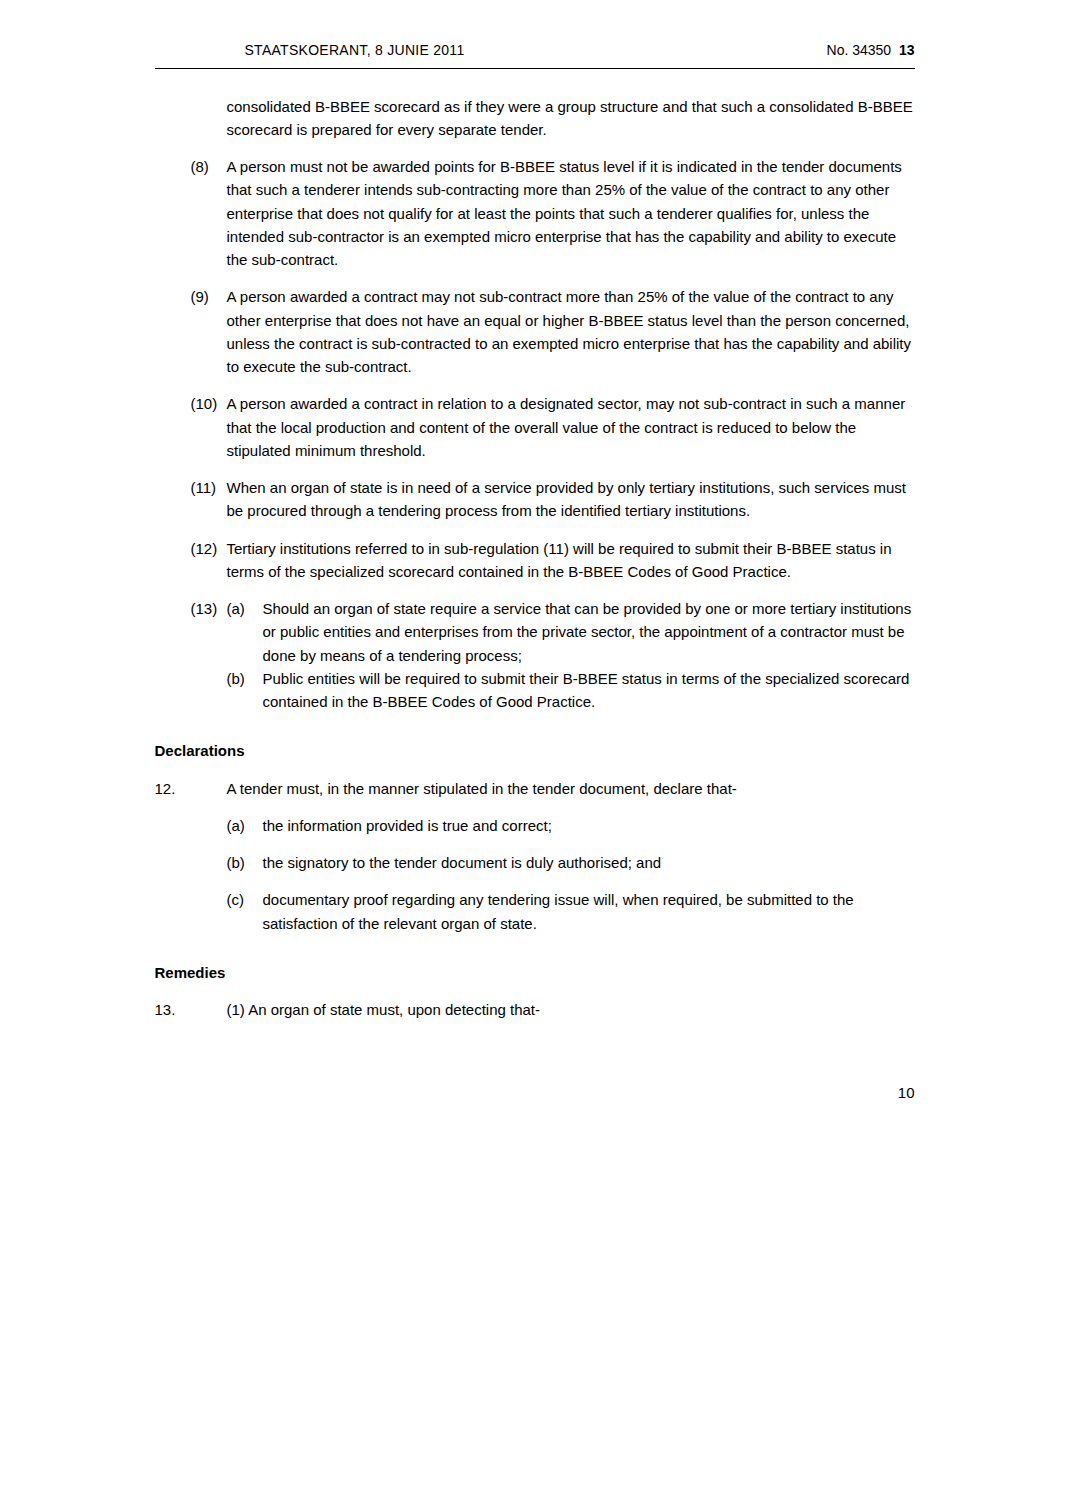STAATSKOERANT, 8 JUNIE 2011 No. 34350 13
consolidated B-BBEE scorecard as if they were a group structure and that such a consolidated B-BBEE scorecard is prepared for every separate tender.
(8) A person must not be awarded points for B-BBEE status level if it is indicated in the tender documents that such a tenderer intends sub-contracting more than 25% of the value of the contract to any other enterprise that does not qualify for at least the points that such a tenderer qualifies for, unless the intended sub-contractor is an exempted micro enterprise that has the capability and ability to execute the sub-contract.
(9) A person awarded a contract may not sub-contract more than 25% of the value of the contract to any other enterprise that does not have an equal or higher B-BBEE status level than the person concerned, unless the contract is sub-contracted to an exempted micro enterprise that has the capability and ability to execute the sub-contract.
(10) A person awarded a contract in relation to a designated sector, may not sub-contract in such a manner that the local production and content of the overall value of the contract is reduced to below the stipulated minimum threshold.
(11) When an organ of state is in need of a service provided by only tertiary institutions, such services must be procured through a tendering process from the identified tertiary institutions.
(12) Tertiary institutions referred to in sub-regulation (11) will be required to submit their B-BBEE status in terms of the specialized scorecard contained in the B-BBEE Codes of Good Practice.
(13)
(a) Should an organ of state require a service that can be provided by one or more tertiary institutions or public entities and enterprises from the private sector, the appointment of a contractor must be done by means of a tendering process;
(b) Public entities will be required to submit their B-BBEE status in terms of the specialized scorecard contained in the B-BBEE Codes of Good Practice.
Declarations
12. A tender must, in the manner stipulated in the tender document, declare that-
(a) the information provided is true and correct;
(b) the signatory to the tender document is duly authorised; and
(c) documentary proof regarding any tendering issue will, when required, be submitted to the satisfaction of the relevant organ of state.
Remedies
13. (1) An organ of state must, upon detecting that-
10